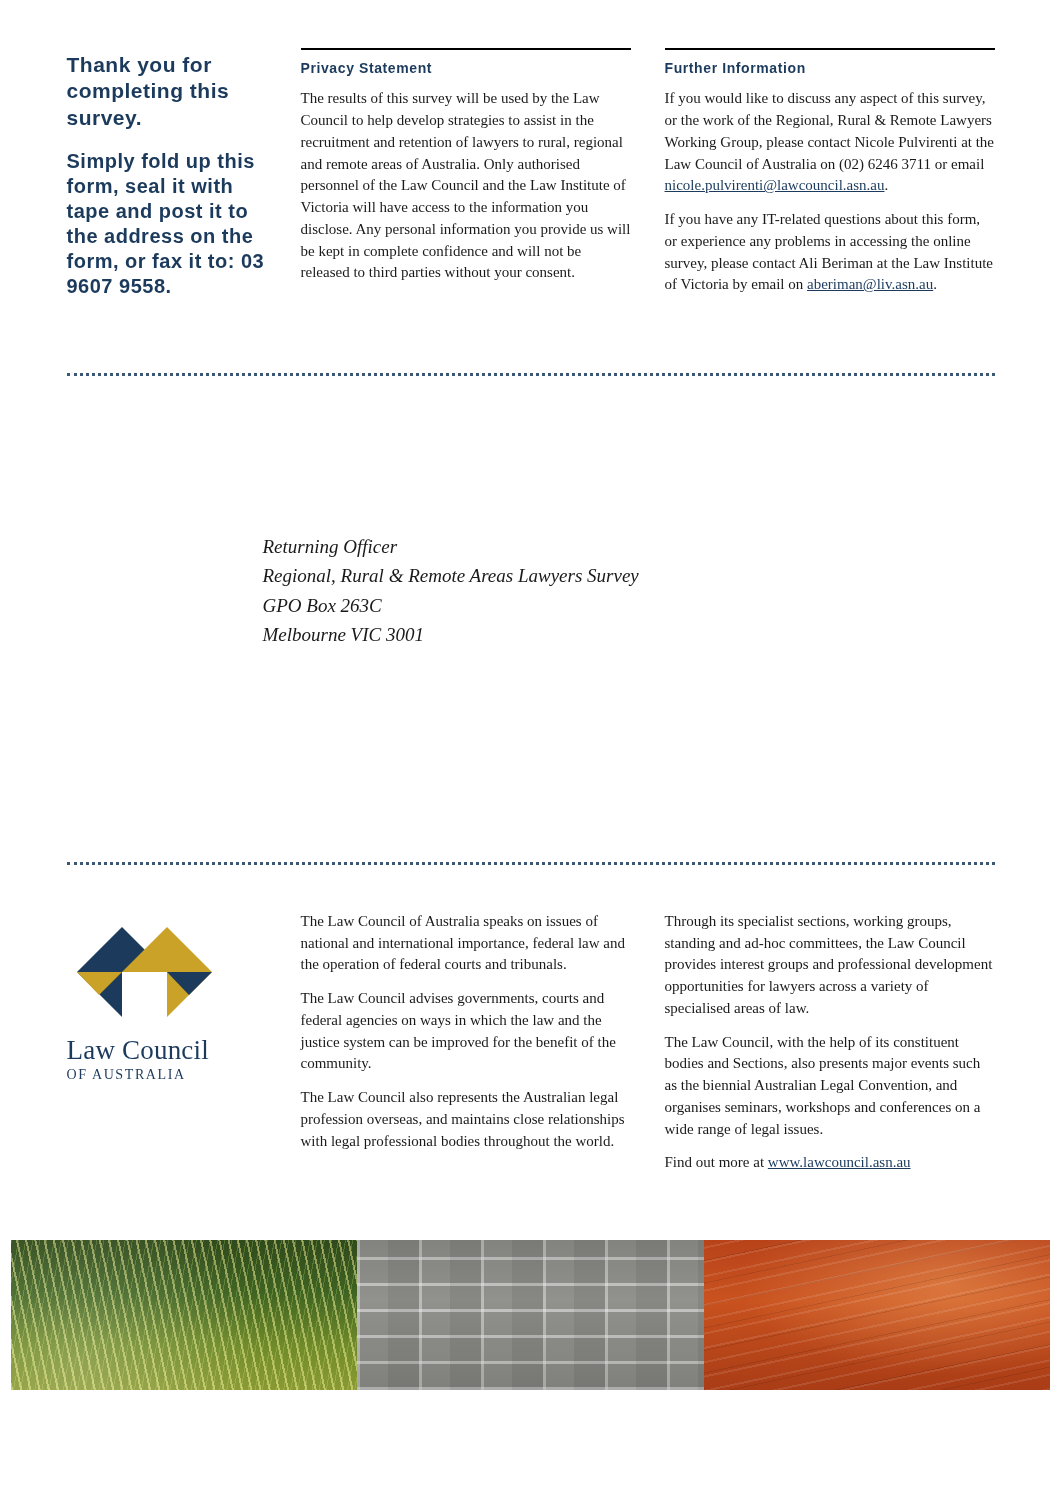Thank you for completing this survey.
Simply fold up this form, seal it with tape and post it to the address on the form, or fax it to: 03 9607 9558.
Privacy Statement
The results of this survey will be used by the Law Council to help develop strategies to assist in the recruitment and retention of lawyers to rural, regional and remote areas of Australia. Only authorised personnel of the Law Council and the Law Institute of Victoria will have access to the information you disclose. Any personal information you provide us will be kept in complete confidence and will not be released to third parties without your consent.
Further Information
If you would like to discuss any aspect of this survey, or the work of the Regional, Rural & Remote Lawyers Working Group, please contact Nicole Pulvirenti at the Law Council of Australia on (02) 6246 3711 or email nicole.pulvirenti@lawcouncil.asn.au.
If you have any IT-related questions about this form, or experience any problems in accessing the online survey, please contact Ali Beriman at the Law Institute of Victoria by email on aberiman@liv.asn.au.
Returning Officer
Regional, Rural & Remote Areas Lawyers Survey
GPO Box 263C
Melbourne VIC 3001
Law Council OF AUSTRALIA
The Law Council of Australia speaks on issues of national and international importance, federal law and the operation of federal courts and tribunals.
The Law Council advises governments, courts and federal agencies on ways in which the law and the justice system can be improved for the benefit of the community.
The Law Council also represents the Australian legal profession overseas, and maintains close relationships with legal professional bodies throughout the world.
Through its specialist sections, working groups, standing and ad-hoc committees, the Law Council provides interest groups and professional development opportunities for lawyers across a variety of specialised areas of law.
The Law Council, with the help of its constituent bodies and Sections, also presents major events such as the biennial Australian Legal Convention, and organises seminars, workshops and conferences on a wide range of legal issues.
Find out more at www.lawcouncil.asn.au